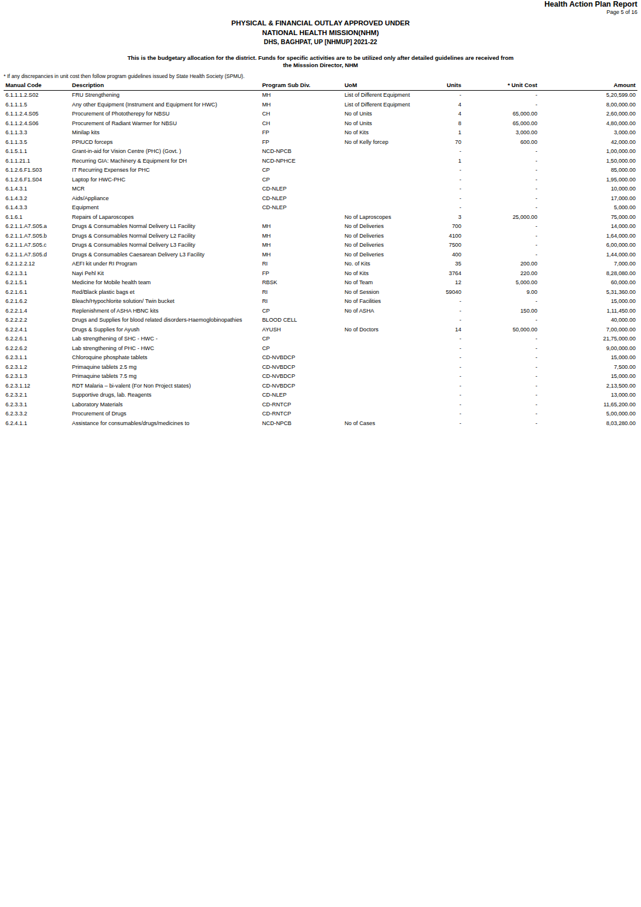Health Action Plan Report
Page 5 of 16
PHYSICAL & FINANCIAL OUTLAY APPROVED UNDER
NATIONAL HEALTH MISSION(NHM)
DHS, BAGHPAT, UP [NHMUP] 2021-22
This is the budgetary allocation for the district. Funds for specific activities are to be utilized only after detailed guidelines are received from
the Misssion Director, NHM
* If any discrepancies in unit cost then follow program guidelines issued by State Health Society (SPMU).
| Manual Code | Description | Program Sub Div. | UoM | Units | * Unit Cost | Amount |
| --- | --- | --- | --- | --- | --- | --- |
| 6.1.1.1.2.S02 | FRU Strengthening | MH | List of Different Equipment | - | - | 5,20,599.00 |
| 6.1.1.1.5 | Any other Equipment (Instrument and Equipment for HWC) | MH | List of Different Equipment | 4 | - | 8,00,000.00 |
| 6.1.1.2.4.S05 | Procurement of Phototherepy for NBSU | CH | No of Units | 4 | 65,000.00 | 2,60,000.00 |
| 6.1.1.2.4.S06 | Procurement of Radiant Warmer for NBSU | CH | No of Units | 8 | 65,000.00 | 4,80,000.00 |
| 6.1.1.3.3 | Minilap kits | FP | No of Kits | 1 | 3,000.00 | 3,000.00 |
| 6.1.1.3.5 | PPIUCD forceps | FP | No of Kelly forcep | 70 | 600.00 | 42,000.00 |
| 6.1.5.1.1 | Grant-in-aid for Vision Centre (PHC) (Govt. ) | NCD-NPCB | | - | - | 1,00,000.00 |
| 6.1.1.21.1 | Recurring GIA: Machinery & Equipment for DH | NCD-NPHCE | | 1 | - | 1,50,000.00 |
| 6.1.2.6.F1.S03 | IT Recurring Expenses for PHC | CP | | - | - | 85,000.00 |
| 6.1.2.6.F1.S04 | Laptop for HWC-PHC | CP | | - | - | 1,95,000.00 |
| 6.1.4.3.1 | MCR | CD-NLEP | | - | - | 10,000.00 |
| 6.1.4.3.2 | Aids/Appliance | CD-NLEP | | - | - | 17,000.00 |
| 6.1.4.3.3 | Equipment | CD-NLEP | | - | - | 5,000.00 |
| 6.1.6.1 | Repairs of Laparoscopes | | No of Laproscopes | 3 | 25,000.00 | 75,000.00 |
| 6.2.1.1.A7.S05.a | Drugs & Consumables Normal Delivery L1 Facility | MH | No of Deliveries | 700 | - | 14,000.00 |
| 6.2.1.1.A7.S05.b | Drugs & Consumables Normal Delivery L2 Facility | MH | No of Deliveries | 4100 | - | 1,64,000.00 |
| 6.2.1.1.A7.S05.c | Drugs & Consumables Normal Delivery L3 Facility | MH | No of Deliveries | 7500 | - | 6,00,000.00 |
| 6.2.1.1.A7.S05.d | Drugs & Consumables Caesarean Delivery L3 Facility | MH | No of Deliveries | 400 | - | 1,44,000.00 |
| 6.2.1.2.2.12 | AEFI kit under RI Program | RI | No. of Kits | 35 | 200.00 | 7,000.00 |
| 6.2.1.3.1 | Nayi Pehl Kit | FP | No of Kits | 3764 | 220.00 | 8,28,080.00 |
| 6.2.1.5.1 | Medicine for Mobile health team | RBSK | No of Team | 12 | 5,000.00 | 60,000.00 |
| 6.2.1.6.1 | Red/Black plastic bags et | RI | No of Session | 59040 | 9.00 | 5,31,360.00 |
| 6.2.1.6.2 | Bleach/Hypochlorite solution/ Twin bucket | RI | No of Facilities | - | - | 15,000.00 |
| 6.2.2.1.4 | Replenishment of ASHA HBNC kits | CP | No of ASHA | - | 150.00 | 1,11,450.00 |
| 6.2.2.2.2 | Drugs and Supplies for blood related disorders-Haemoglobinopathies | BLOOD CELL | | - | - | 40,000.00 |
| 6.2.2.4.1 | Drugs & Supplies for Ayush | AYUSH | No of Doctors | 14 | 50,000.00 | 7,00,000.00 |
| 6.2.2.6.1 | Lab strengthening of SHC - HWC - | CP | | - | - | 21,75,000.00 |
| 6.2.2.6.2 | Lab strengthening of PHC - HWC | CP | | - | - | 9,00,000.00 |
| 6.2.3.1.1 | Chloroquine phosphate tablets | CD-NVBDCP | | - | - | 15,000.00 |
| 6.2.3.1.2 | Primaquine tablets 2.5 mg | CD-NVBDCP | | - | - | 7,500.00 |
| 6.2.3.1.3 | Primaquine tablets 7.5 mg | CD-NVBDCP | | - | - | 15,000.00 |
| 6.2.3.1.12 | RDT Malaria – bi-valent (For Non Project states) | CD-NVBDCP | | - | - | 2,13,500.00 |
| 6.2.3.2.1 | Supportive drugs, lab. Reagents | CD-NLEP | | - | - | 13,000.00 |
| 6.2.3.3.1 | Laboratory Materials | CD-RNTCP | | - | - | 11,65,200.00 |
| 6.2.3.3.2 | Procurement of Drugs | CD-RNTCP | | - | - | 5,00,000.00 |
| 6.2.4.1.1 | Assistance for consumables/drugs/medicines to | NCD-NPCB | No of Cases | - | - | 8,03,280.00 |